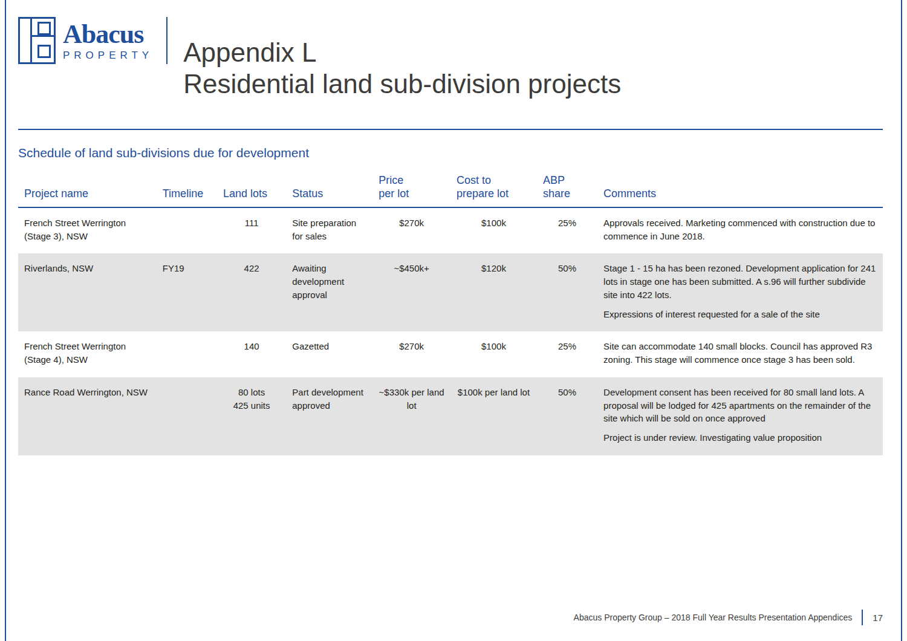Abacus
PROPERTY
Appendix L
Residential land sub-division projects
Schedule of land sub-divisions due for development
| Project name | Timeline | Land lots | Status | Price per lot | Cost to prepare lot | ABP share | Comments |
| --- | --- | --- | --- | --- | --- | --- | --- |
| French Street Werrington (Stage 3), NSW | | 111 | Site preparation for sales | $270k | $100k | 25% | Approvals received. Marketing commenced with construction due to commence in June 2018. |
| Riverlands, NSW | FY19 | 422 | Awaiting development approval | ~$450k+ | $120k | 50% | Stage 1 - 15 ha has been rezoned. Development application for 241 lots in stage one has been submitted. A s.96 will further subdivide site into 422 lots. Expressions of interest requested for a sale of the site |
| French Street Werrington (Stage 4), NSW | | 140 | Gazetted | $270k | $100k | 25% | Site can accommodate 140 small blocks. Council has approved R3 zoning. This stage will commence once stage 3 has been sold. |
| Rance Road Werrington, NSW | | 80 lots 425 units | Part development approved | ~$330k per land lot | $100k per land lot | 50% | Development consent has been received for 80 small land lots. A proposal will be lodged for 425 apartments on the remainder of the site which will be sold on once approved Project is under review. Investigating value proposition |
Abacus Property Group – 2018 Full Year Results Presentation Appendices 17